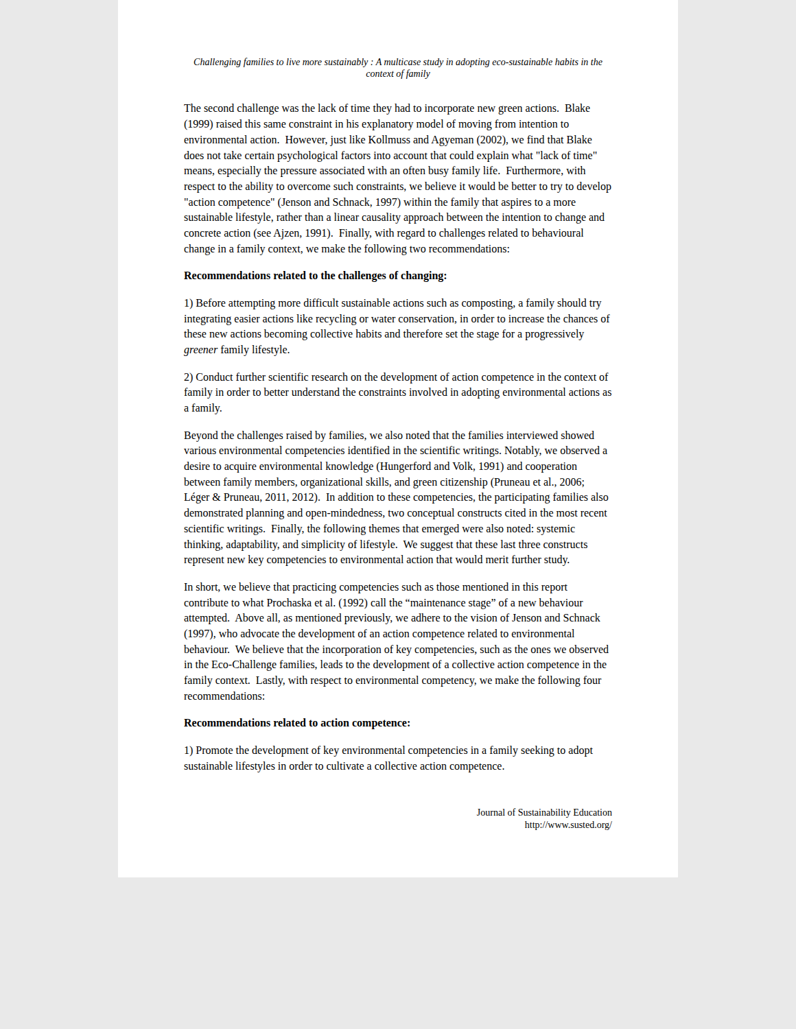Challenging families to live more sustainably : A multicase study in adopting eco-sustainable habits in the context of family
The second challenge was the lack of time they had to incorporate new green actions. Blake (1999) raised this same constraint in his explanatory model of moving from intention to environmental action. However, just like Kollmuss and Agyeman (2002), we find that Blake does not take certain psychological factors into account that could explain what "lack of time" means, especially the pressure associated with an often busy family life. Furthermore, with respect to the ability to overcome such constraints, we believe it would be better to try to develop "action competence" (Jenson and Schnack, 1997) within the family that aspires to a more sustainable lifestyle, rather than a linear causality approach between the intention to change and concrete action (see Ajzen, 1991). Finally, with regard to challenges related to behavioural change in a family context, we make the following two recommendations:
Recommendations related to the challenges of changing:
1) Before attempting more difficult sustainable actions such as composting, a family should try integrating easier actions like recycling or water conservation, in order to increase the chances of these new actions becoming collective habits and therefore set the stage for a progressively greener family lifestyle.
2) Conduct further scientific research on the development of action competence in the context of family in order to better understand the constraints involved in adopting environmental actions as a family.
Beyond the challenges raised by families, we also noted that the families interviewed showed various environmental competencies identified in the scientific writings. Notably, we observed a desire to acquire environmental knowledge (Hungerford and Volk, 1991) and cooperation between family members, organizational skills, and green citizenship (Pruneau et al., 2006; Léger & Pruneau, 2011, 2012). In addition to these competencies, the participating families also demonstrated planning and open-mindedness, two conceptual constructs cited in the most recent scientific writings. Finally, the following themes that emerged were also noted: systemic thinking, adaptability, and simplicity of lifestyle. We suggest that these last three constructs represent new key competencies to environmental action that would merit further study.
In short, we believe that practicing competencies such as those mentioned in this report contribute to what Prochaska et al. (1992) call the “maintenance stage” of a new behaviour attempted. Above all, as mentioned previously, we adhere to the vision of Jenson and Schnack (1997), who advocate the development of an action competence related to environmental behaviour. We believe that the incorporation of key competencies, such as the ones we observed in the Eco-Challenge families, leads to the development of a collective action competence in the family context. Lastly, with respect to environmental competency, we make the following four recommendations:
Recommendations related to action competence:
1) Promote the development of key environmental competencies in a family seeking to adopt sustainable lifestyles in order to cultivate a collective action competence.
Journal of Sustainability Education
http://www.susted.org/